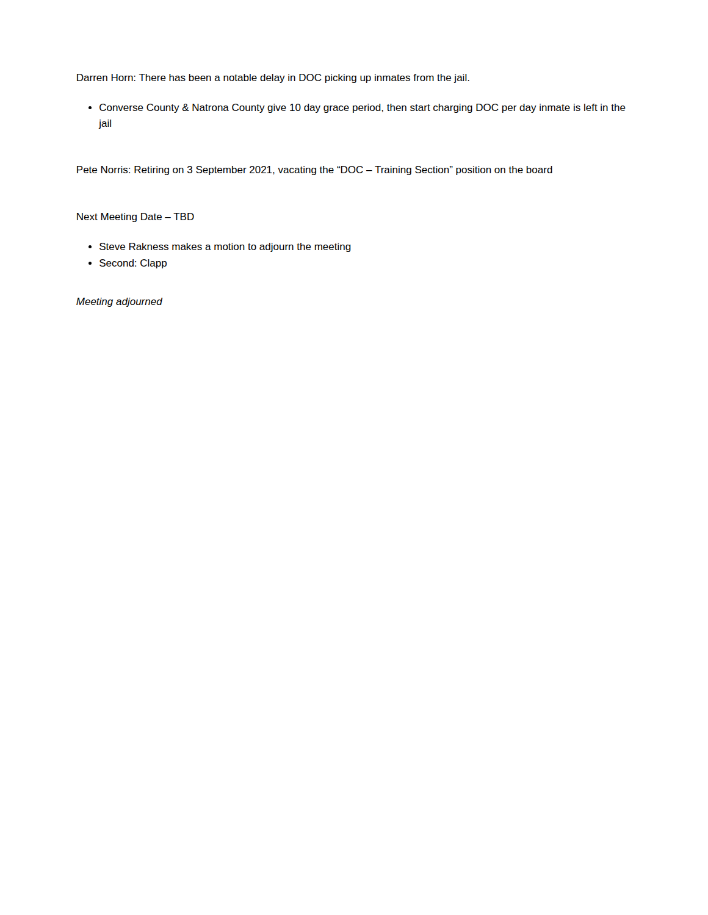Darren Horn: There has been a notable delay in DOC picking up inmates from the jail.
Converse County & Natrona County give 10 day grace period, then start charging DOC per day inmate is left in the jail
Pete Norris: Retiring on 3 September 2021, vacating the “DOC – Training Section” position on the board
Next Meeting Date – TBD
Steve Rakness makes a motion to adjourn the meeting
Second: Clapp
Meeting adjourned